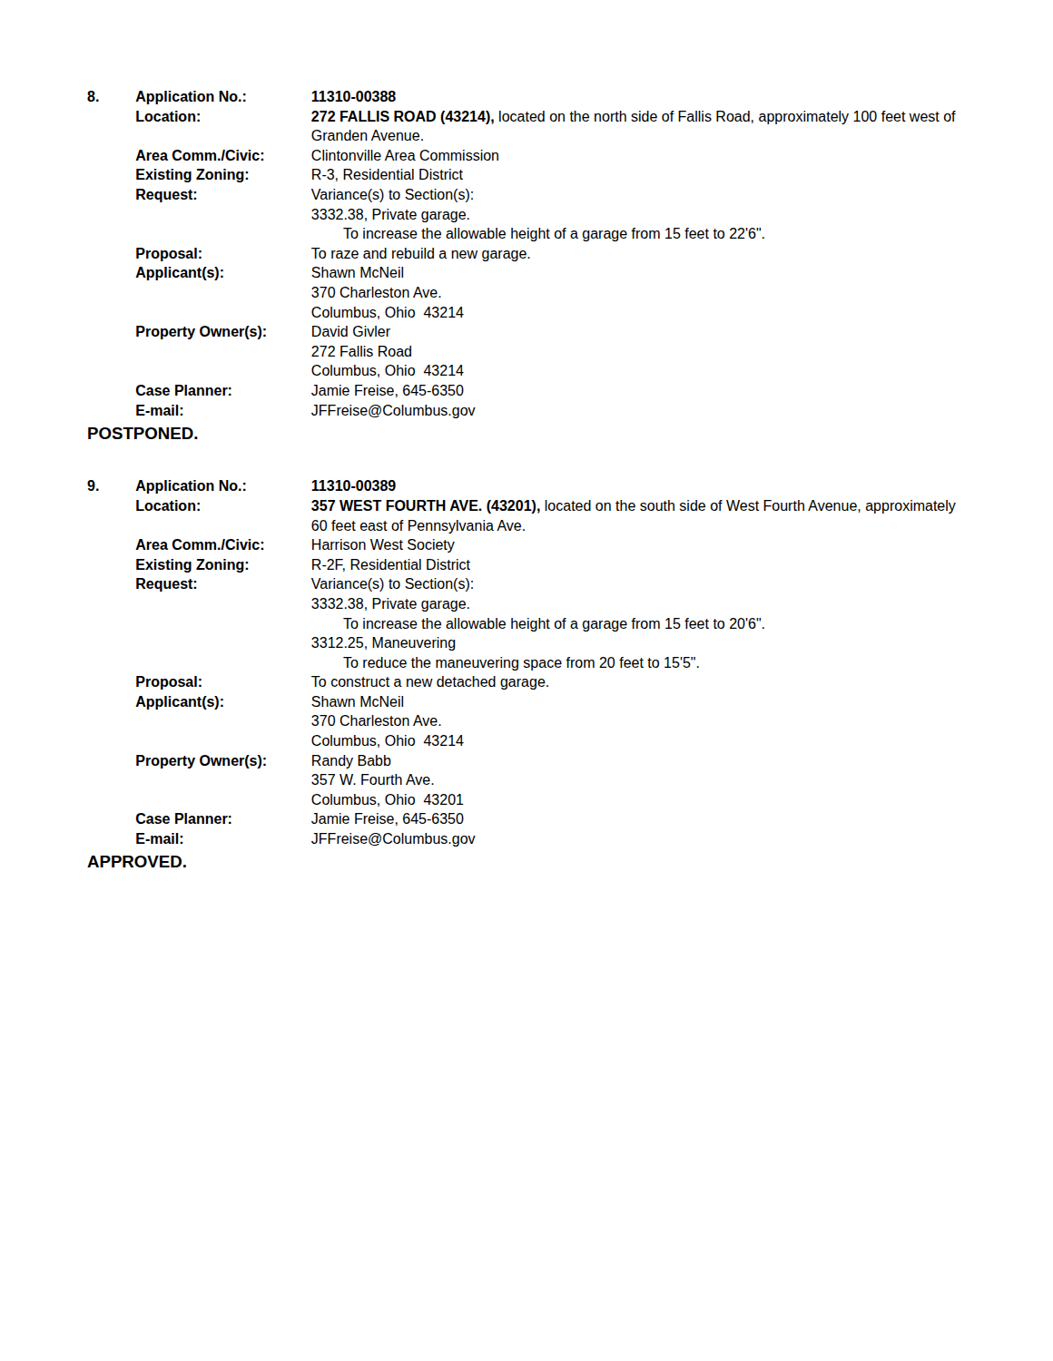| 8. | Application No.: | 11310-00388 |
| | Location: | 272 FALLIS ROAD (43214), located on the north side of Fallis Road, approximately 100 feet west of Granden Avenue. |
| | Area Comm./Civic: | Clintonville Area Commission |
| | Existing Zoning: | R-3, Residential District |
| | Request: | Variance(s) to Section(s): 3332.38, Private garage. To increase the allowable height of a garage from 15 feet to 22'6". |
| | Proposal: | To raze and rebuild a new garage. |
| | Applicant(s): | Shawn McNeil 370 Charleston Ave. Columbus, Ohio 43214 |
| | Property Owner(s): | David Givler 272 Fallis Road Columbus, Ohio 43214 |
| | Case Planner: | Jamie Freise, 645-6350 |
| | E-mail: | JFFreise@Columbus.gov |
POSTPONED.
| 9. | Application No.: | 11310-00389 |
| | Location: | 357 WEST FOURTH AVE. (43201), located on the south side of West Fourth Avenue, approximately 60 feet east of Pennsylvania Ave. |
| | Area Comm./Civic: | Harrison West Society |
| | Existing Zoning: | R-2F, Residential District |
| | Request: | Variance(s) to Section(s): 3332.38, Private garage. To increase the allowable height of a garage from 15 feet to 20'6". 3312.25, Maneuvering To reduce the maneuvering space from 20 feet to 15'5". |
| | Proposal: | To construct a new detached garage. |
| | Applicant(s): | Shawn McNeil 370 Charleston Ave. Columbus, Ohio 43214 |
| | Property Owner(s): | Randy Babb 357 W. Fourth Ave. Columbus, Ohio 43201 |
| | Case Planner: | Jamie Freise, 645-6350 |
| | E-mail: | JFFreise@Columbus.gov |
APPROVED.